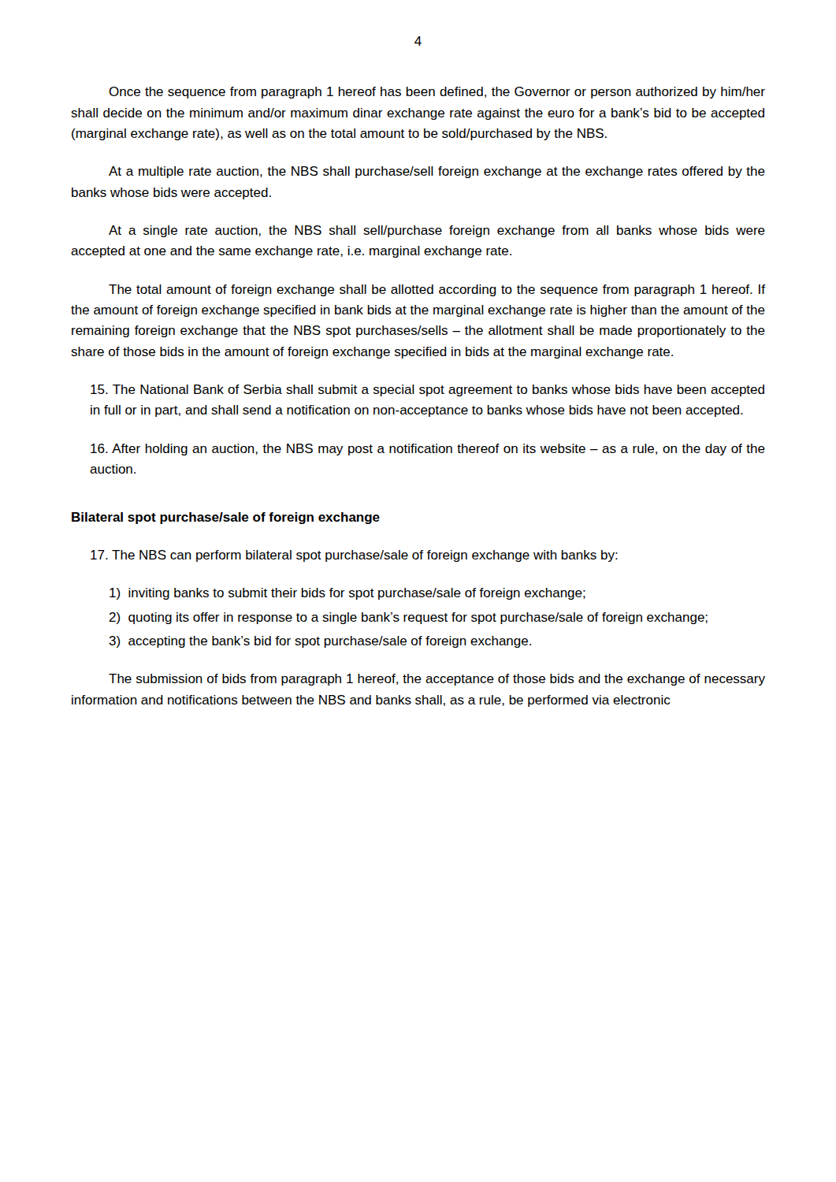4
Once the sequence from paragraph 1 hereof has been defined, the Governor or person authorized by him/her shall decide on the minimum and/or maximum dinar exchange rate against the euro for a bank’s bid to be accepted (marginal exchange rate), as well as on the total amount to be sold/purchased by the NBS.
At a multiple rate auction, the NBS shall purchase/sell foreign exchange at the exchange rates offered by the banks whose bids were accepted.
At a single rate auction, the NBS shall sell/purchase foreign exchange from all banks whose bids were accepted at one and the same exchange rate, i.e. marginal exchange rate.
The total amount of foreign exchange shall be allotted according to the sequence from paragraph 1 hereof. If the amount of foreign exchange specified in bank bids at the marginal exchange rate is higher than the amount of the remaining foreign exchange that the NBS spot purchases/sells – the allotment shall be made proportionately to the share of those bids in the amount of foreign exchange specified in bids at the marginal exchange rate.
15. The National Bank of Serbia shall submit a special spot agreement to banks whose bids have been accepted in full or in part, and shall send a notification on non-acceptance to banks whose bids have not been accepted.
16. After holding an auction, the NBS may post a notification thereof on its website – as a rule, on the day of the auction.
Bilateral spot purchase/sale of foreign exchange
17. The NBS can perform bilateral spot purchase/sale of foreign exchange with banks by:
1) inviting banks to submit their bids for spot purchase/sale of foreign exchange;
2) quoting its offer in response to a single bank’s request for spot purchase/sale of foreign exchange;
3) accepting the bank’s bid for spot purchase/sale of foreign exchange.
The submission of bids from paragraph 1 hereof, the acceptance of those bids and the exchange of necessary information and notifications between the NBS and banks shall, as a rule, be performed via electronic